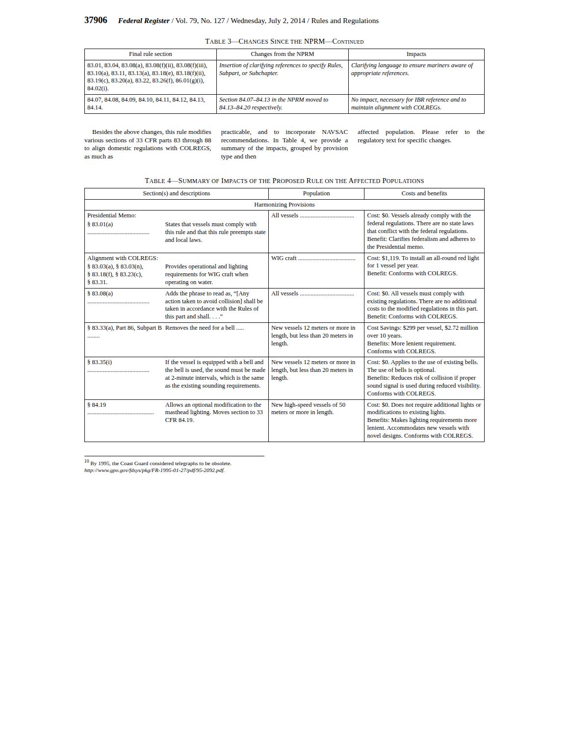37906 Federal Register / Vol. 79, No. 127 / Wednesday, July 2, 2014 / Rules and Regulations
TABLE 3—CHANGES SINCE THE NPRM—Continued
| Final rule section | Changes from the NPRM | Impacts |
| --- | --- | --- |
| 83.01, 83.04, 83.08(a), 83.08(f)(ii), 83.08(f)(iii), 83.10(a), 83.11, 83.13(a), 83.18(e), 83.18(f)(ii), 83.19(c), 83.20(a), 83.22, 83.26(f), 86.01(g)(i), 84.02(i). | Insertion of clarifying references to specify Rules, Subpart, or Subchapter. | Clarifying language to ensure mariners aware of appropriate references. |
| 84.07, 84.08, 84.09, 84.10, 84.11, 84.12, 84.13, 84.14. | Section 84.07–84.13 in the NPRM moved to 84.13–84.20 respectively. | No impact, necessary for IBR reference and to maintain alignment with COLREGs. |
Besides the above changes, this rule modifies various sections of 33 CFR parts 83 through 88 to align domestic regulations with COLREGS, as much as
practicable, and to incorporate NAVSAC recommendations. In Table 4, we provide a summary of the impacts, grouped by provision type and then
affected population. Please refer to the regulatory text for specific changes.
TABLE 4—SUMMARY OF IMPACTS OF THE PROPOSED RULE ON THE AFFECTED POPULATIONS
| Section(s) and descriptions | Population | Costs and benefits |
| --- | --- | --- |
| Harmonizing Provisions |
| Presidential Memo: / § 83.01(a) ........................................ / States that vessels must comply with this rule and that this rule preempts state and local laws. / | All vessels ................................... | Cost: $0. Vessels already comply with the federal regulations. There are no state laws that conflict with the federal regulations. Benefit: Clarifies federalism and adheres to the Presidential memo. |
| Alignment with COLREGS: / § 83.03(a), § 83.03(n), § 83.18(f), § 83.23(c), § 83.31. / Provides operational and lighting requirements for WIG craft when operating on water. / | WIG craft ..................................... | Cost: $1,119. To install an all-round red light for 1 vessel per year. Benefit: Conforms with COLREGS. |
| / § 83.08(a) ........................................ / Adds the phrase to read as, “[Any action taken to avoid collision] shall be taken in accordance with the Rules of this part and shall. . . .” / | All vessels ................................... | Cost: $0. All vessels must comply with existing regulations. There are no additional costs to the modified regulations in this part. Benefit: Conforms with COLREGS. |
| / § 83.33(a), Part 86, Subpart B ........ / Removes the need for a bell ..... / | New vessels 12 meters or more in length, but less than 20 meters in length. | Cost Savings: $299 per vessel, $2.72 million over 10 years. Benefits: More lenient requirement. Conforms with COLREGS. |
| / § 83.35(i) ........................................ / If the vessel is equipped with a bell and the bell is used, the sound must be made at 2-minute intervals, which is the same as the existing sounding requirements. / | New vessels 12 meters or more in length, but less than 20 meters in length. | Cost: $0. Applies to the use of existing bells. The use of bells is optional. Benefits: Reduces risk of collision if proper sound signal is used during reduced visibility. Conforms with COLREGS. |
| / § 84.19 ........................................... / Allows an optional modification to the masthead lighting. Moves section to 33 CFR 84.19. / | New high-speed vessels of 50 meters or more in length. | Cost: $0. Does not require additional lights or modifications to existing lights. Benefits: Makes lighting requirements more lenient. Accommodates new vessels with novel designs. Conforms with COLREGS. |
10 By 1995, the Coast Guard considered telegraphs to be obsolete. http://www.gpo.gov/fdsys/pkg/FR-1995-01-27/pdf/95-2092.pdf.